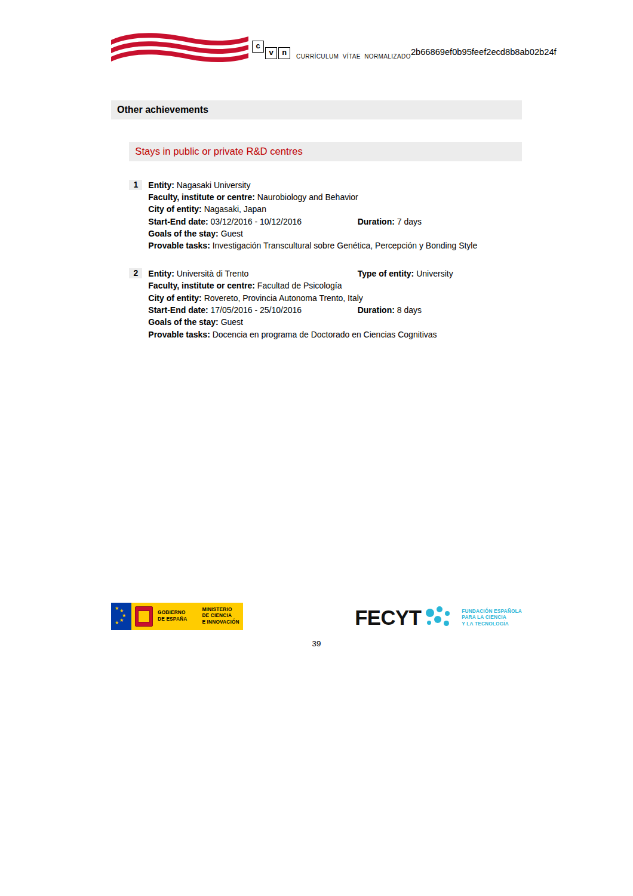cvn
CURRÍCULUM VÍTAE NORMALIZADO
2b66869ef0b95feef2ecd8b8ab02b24f
Other achievements
Stays in public or private R&D centres
1
Entity: Nagasaki University
Faculty, institute or centre: Naurobiology and Behavior
City of entity: Nagasaki, Japan
Start-End date: 03/12/2016 - 10/12/2016
Duration: 7 days
Goals of the stay: Guest
Provable tasks: Investigación Transcultural sobre Genética, Percepción y Bonding Style
2
Entity: Università di Trento
Type of entity: University
Faculty, institute or centre: Facultad de Psicología
City of entity: Rovereto, Provincia Autonoma Trento, Italy
Start-End date: 17/05/2016 - 25/10/2016
Duration: 8 days
Goals of the stay: Guest
Provable tasks: Docencia en programa de Doctorado en Ciencias Cognitivas
★ ★ ★ ★ ★
GOBIERNO
DE ESPAÑA
MINISTERIO
DE CIENCIA
E INNOVACIÓN
FECYT
FUNDACIÓN ESPAÑOLA
PARA LA CIENCIA
Y LA TECNOLOGÍA
39